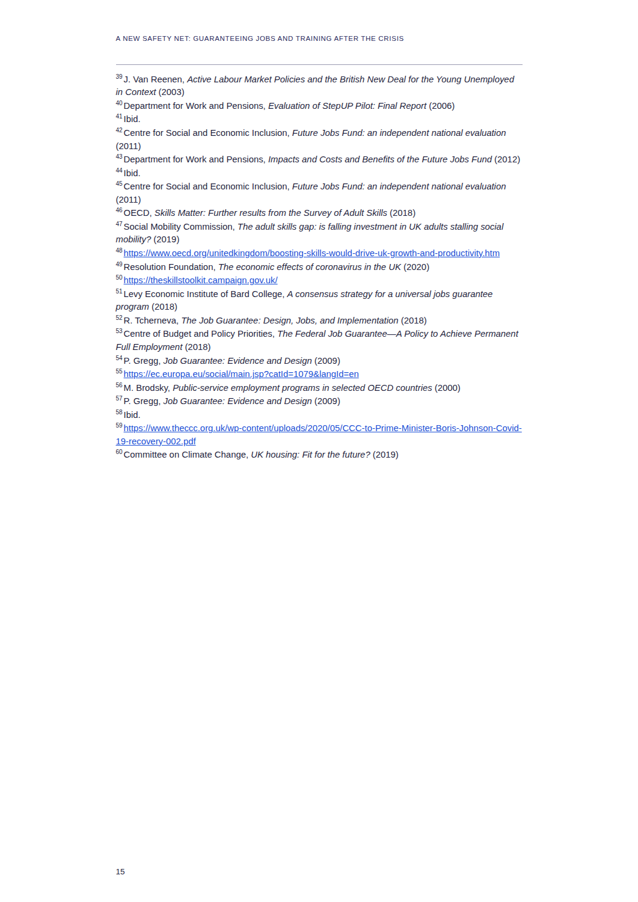A new safety net: guaranteeing jobs and training after the crisis
39J. Van Reenen, Active Labour Market Policies and the British New Deal for the Young Unemployed in Context (2003)
40Department for Work and Pensions, Evaluation of StepUP Pilot: Final Report (2006)
41Ibid.
42Centre for Social and Economic Inclusion, Future Jobs Fund: an independent national evaluation (2011)
43Department for Work and Pensions, Impacts and Costs and Benefits of the Future Jobs Fund (2012)
44Ibid.
45Centre for Social and Economic Inclusion, Future Jobs Fund: an independent national evaluation (2011)
46OECD, Skills Matter: Further results from the Survey of Adult Skills (2018)
47Social Mobility Commission, The adult skills gap: is falling investment in UK adults stalling social mobility? (2019)
48https://www.oecd.org/unitedkingdom/boosting-skills-would-drive-uk-growth-and-productivity.htm
49Resolution Foundation, The economic effects of coronavirus in the UK (2020)
50https://theskillstoolkit.campaign.gov.uk/
51Levy Economic Institute of Bard College, A consensus strategy for a universal jobs guarantee program (2018)
52R. Tcherneva, The Job Guarantee: Design, Jobs, and Implementation (2018)
53Centre of Budget and Policy Priorities, The Federal Job Guarantee—A Policy to Achieve Permanent Full Employment (2018)
54P. Gregg, Job Guarantee: Evidence and Design (2009)
55https://ec.europa.eu/social/main.jsp?catId=1079&langId=en
56M. Brodsky, Public-service employment programs in selected OECD countries (2000)
57P. Gregg, Job Guarantee: Evidence and Design (2009)
58Ibid.
59https://www.theccc.org.uk/wp-content/uploads/2020/05/CCC-to-Prime-Minister-Boris-Johnson-Covid-19-recovery-002.pdf
60Committee on Climate Change, UK housing: Fit for the future? (2019)
15